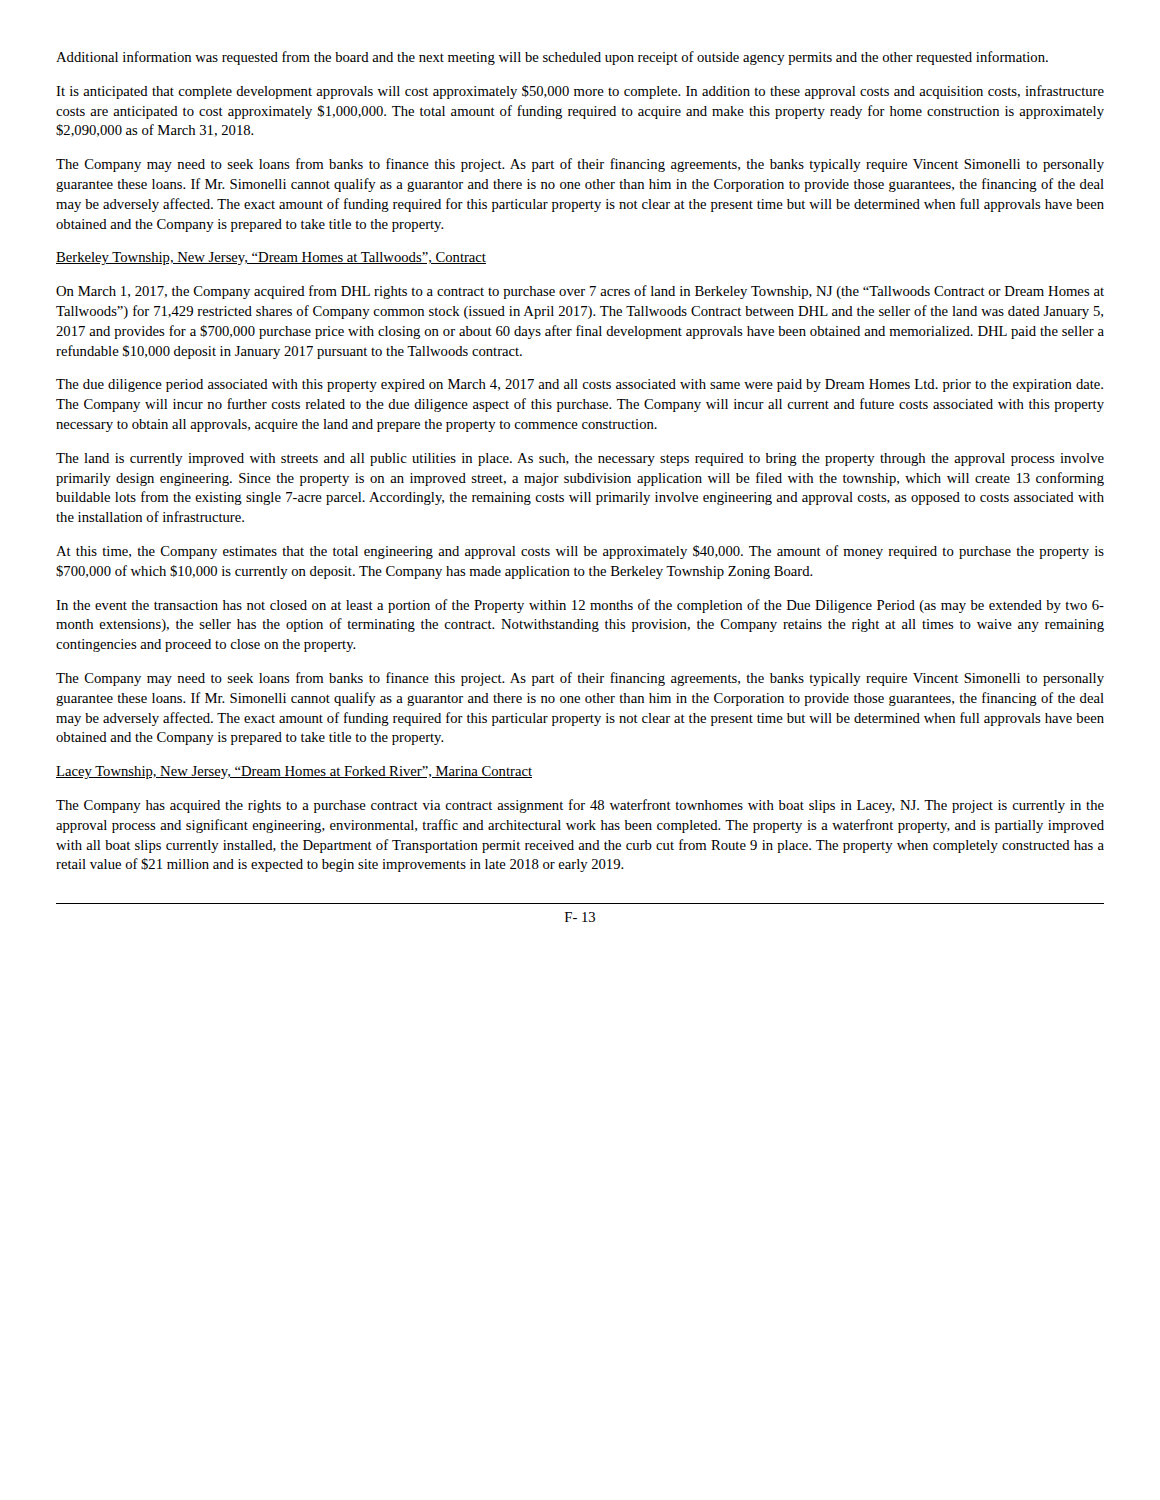Additional information was requested from the board and the next meeting will be scheduled upon receipt of outside agency permits and the other requested information.
It is anticipated that complete development approvals will cost approximately $50,000 more to complete. In addition to these approval costs and acquisition costs, infrastructure costs are anticipated to cost approximately $1,000,000. The total amount of funding required to acquire and make this property ready for home construction is approximately $2,090,000 as of March 31, 2018.
The Company may need to seek loans from banks to finance this project. As part of their financing agreements, the banks typically require Vincent Simonelli to personally guarantee these loans. If Mr. Simonelli cannot qualify as a guarantor and there is no one other than him in the Corporation to provide those guarantees, the financing of the deal may be adversely affected. The exact amount of funding required for this particular property is not clear at the present time but will be determined when full approvals have been obtained and the Company is prepared to take title to the property.
Berkeley Township, New Jersey, “Dream Homes at Tallwoods”, Contract
On March 1, 2017, the Company acquired from DHL rights to a contract to purchase over 7 acres of land in Berkeley Township, NJ (the “Tallwoods Contract or Dream Homes at Tallwoods”) for 71,429 restricted shares of Company common stock (issued in April 2017). The Tallwoods Contract between DHL and the seller of the land was dated January 5, 2017 and provides for a $700,000 purchase price with closing on or about 60 days after final development approvals have been obtained and memorialized. DHL paid the seller a refundable $10,000 deposit in January 2017 pursuant to the Tallwoods contract.
The due diligence period associated with this property expired on March 4, 2017 and all costs associated with same were paid by Dream Homes Ltd. prior to the expiration date. The Company will incur no further costs related to the due diligence aspect of this purchase. The Company will incur all current and future costs associated with this property necessary to obtain all approvals, acquire the land and prepare the property to commence construction.
The land is currently improved with streets and all public utilities in place. As such, the necessary steps required to bring the property through the approval process involve primarily design engineering. Since the property is on an improved street, a major subdivision application will be filed with the township, which will create 13 conforming buildable lots from the existing single 7-acre parcel. Accordingly, the remaining costs will primarily involve engineering and approval costs, as opposed to costs associated with the installation of infrastructure.
At this time, the Company estimates that the total engineering and approval costs will be approximately $40,000. The amount of money required to purchase the property is $700,000 of which $10,000 is currently on deposit. The Company has made application to the Berkeley Township Zoning Board.
In the event the transaction has not closed on at least a portion of the Property within 12 months of the completion of the Due Diligence Period (as may be extended by two 6-month extensions), the seller has the option of terminating the contract. Notwithstanding this provision, the Company retains the right at all times to waive any remaining contingencies and proceed to close on the property.
The Company may need to seek loans from banks to finance this project. As part of their financing agreements, the banks typically require Vincent Simonelli to personally guarantee these loans. If Mr. Simonelli cannot qualify as a guarantor and there is no one other than him in the Corporation to provide those guarantees, the financing of the deal may be adversely affected. The exact amount of funding required for this particular property is not clear at the present time but will be determined when full approvals have been obtained and the Company is prepared to take title to the property.
Lacey Township, New Jersey, “Dream Homes at Forked River”, Marina Contract
The Company has acquired the rights to a purchase contract via contract assignment for 48 waterfront townhomes with boat slips in Lacey, NJ. The project is currently in the approval process and significant engineering, environmental, traffic and architectural work has been completed. The property is a waterfront property, and is partially improved with all boat slips currently installed, the Department of Transportation permit received and the curb cut from Route 9 in place. The property when completely constructed has a retail value of $21 million and is expected to begin site improvements in late 2018 or early 2019.
F- 13